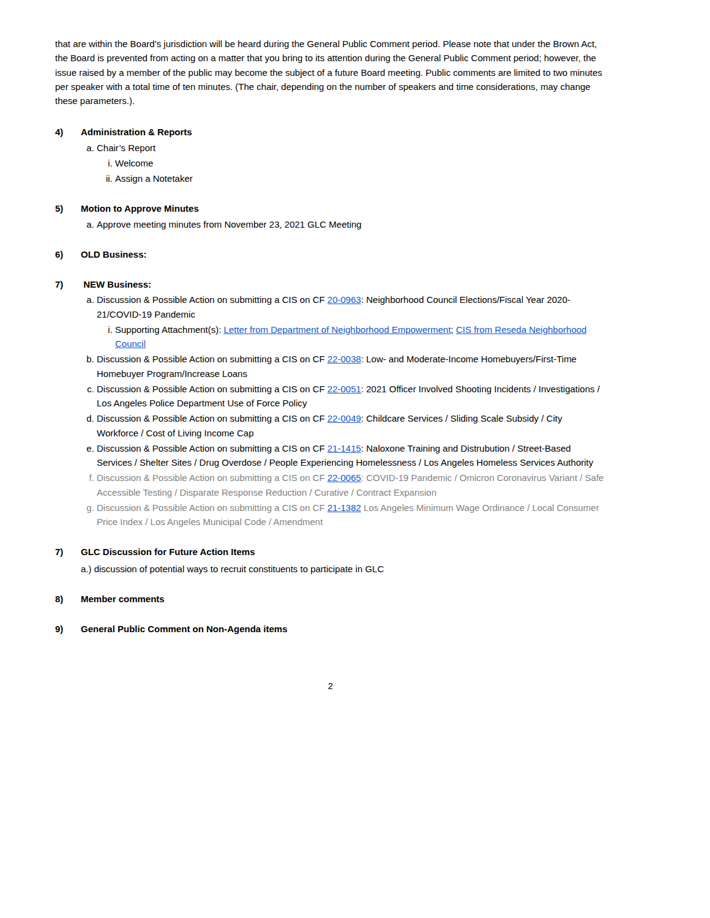that are within the Board’s jurisdiction will be heard during the General Public Comment period. Please note that under the Brown Act, the Board is prevented from acting on a matter that you bring to its attention during the General Public Comment period; however, the issue raised by a member of the public may become the subject of a future Board meeting. Public comments are limited to two minutes per speaker with a total time of ten minutes. (The chair, depending on the number of speakers and time considerations, may change these parameters.).
4) Administration & Reports
Chair’s Report
Welcome
Assign a Notetaker
5) Motion to Approve Minutes
Approve meeting minutes from November 23, 2021 GLC Meeting
6) OLD Business:
7) NEW Business:
Discussion & Possible Action on submitting a CIS on CF 20-0963: Neighborhood Council Elections/Fiscal Year 2020-21/COVID-19 Pandemic
Supporting Attachment(s): Letter from Department of Neighborhood Empowerment; CIS from Reseda Neighborhood Council
Discussion & Possible Action on submitting a CIS on CF 22-0038: Low- and Moderate-Income Homebuyers/First-Time Homebuyer Program/Increase Loans
Discussion & Possible Action on submitting a CIS on CF 22-0051: 2021 Officer Involved Shooting Incidents / Investigations / Los Angeles Police Department Use of Force Policy
Discussion & Possible Action on submitting a CIS on CF 22-0049: Childcare Services / Sliding Scale Subsidy / City Workforce / Cost of Living Income Cap
Discussion & Possible Action on submitting a CIS on CF 21-1415: Naloxone Training and Distrubution / Street-Based Services / Shelter Sites / Drug Overdose / People Experiencing Homelessness / Los Angeles Homeless Services Authority
Discussion & Possible Action on submitting a CIS on CF 22-0065: COVID-19 Pandemic / Omicron Coronavirus Variant / Safe Accessible Testing / Disparate Response Reduction / Curative / Contract Expansion
Discussion & Possible Action on submitting a CIS on CF 21-1382 Los Angeles Minimum Wage Ordinance / Local Consumer Price Index / Los Angeles Municipal Code / Amendment
7) GLC Discussion for Future Action Items
a.) discussion of potential ways to recruit constituents to participate in GLC
8) Member comments
9) General Public Comment on Non-Agenda items
2